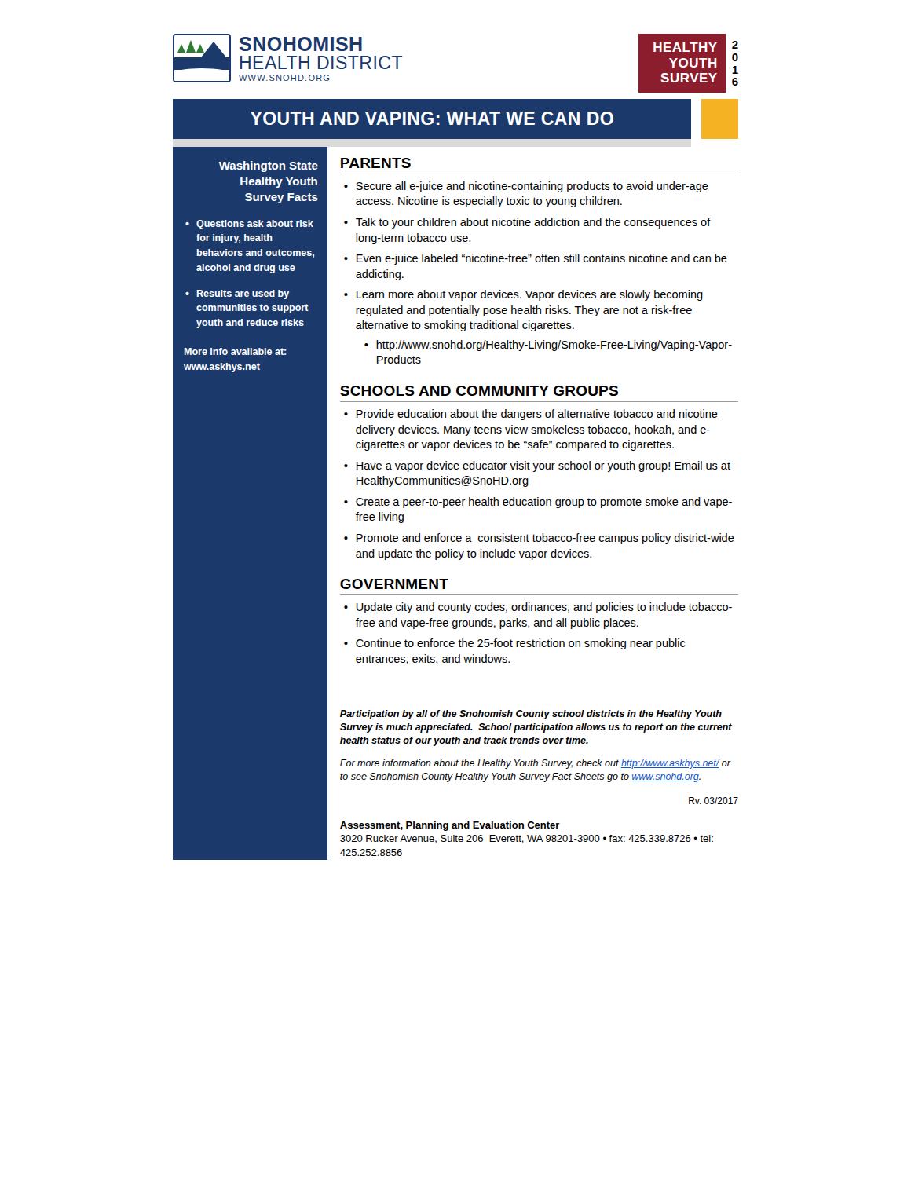SNOHOMISH
HEALTH DISTRICT
WWW.SNOHD.ORG
HEALTHY
YOUTH
SURVEY
2
0
1
6
YOUTH AND VAPING: WHAT WE CAN DO
Washington State
Healthy Youth
Survey Facts
Questions ask about risk for injury, health behaviors and outcomes, alcohol and drug use
Results are used by communities to support youth and reduce risks
More info available at: www.askhys.net
PARENTS
Secure all e-juice and nicotine-containing products to avoid under-age access. Nicotine is especially toxic to young children.
Talk to your children about nicotine addiction and the consequences of long-term tobacco use.
Even e-juice labeled “nicotine-free” often still contains nicotine and can be addicting.
Learn more about vapor devices. Vapor devices are slowly becoming regulated and potentially pose health risks. They are not a risk-free alternative to smoking traditional cigarettes.
http://www.snohd.org/Healthy-Living/Smoke-Free-Living/Vaping-Vapor-Products
SCHOOLS AND COMMUNITY GROUPS
Provide education about the dangers of alternative tobacco and nicotine delivery devices. Many teens view smokeless tobacco, hookah, and e-cigarettes or vapor devices to be “safe” compared to cigarettes.
Have a vapor device educator visit your school or youth group! Email us at HealthyCommunities@SnoHD.org
Create a peer-to-peer health education group to promote smoke and vape-free living
Promote and enforce a consistent tobacco-free campus policy district-wide and update the policy to include vapor devices.
GOVERNMENT
Update city and county codes, ordinances, and policies to include tobacco-free and vape-free grounds, parks, and all public places.
Continue to enforce the 25-foot restriction on smoking near public entrances, exits, and windows.
Participation by all of the Snohomish County school districts in the Healthy Youth Survey is much appreciated. School participation allows us to report on the current health status of our youth and track trends over time.
For more information about the Healthy Youth Survey, check out http://www.askhys.net/ or to see Snohomish County Healthy Youth Survey Fact Sheets go to www.snohd.org.
Rv. 03/2017
Assessment, Planning and Evaluation Center
3020 Rucker Avenue, Suite 206 Everett, WA 98201-3900 • fax: 425.339.8726 • tel: 425.252.8856